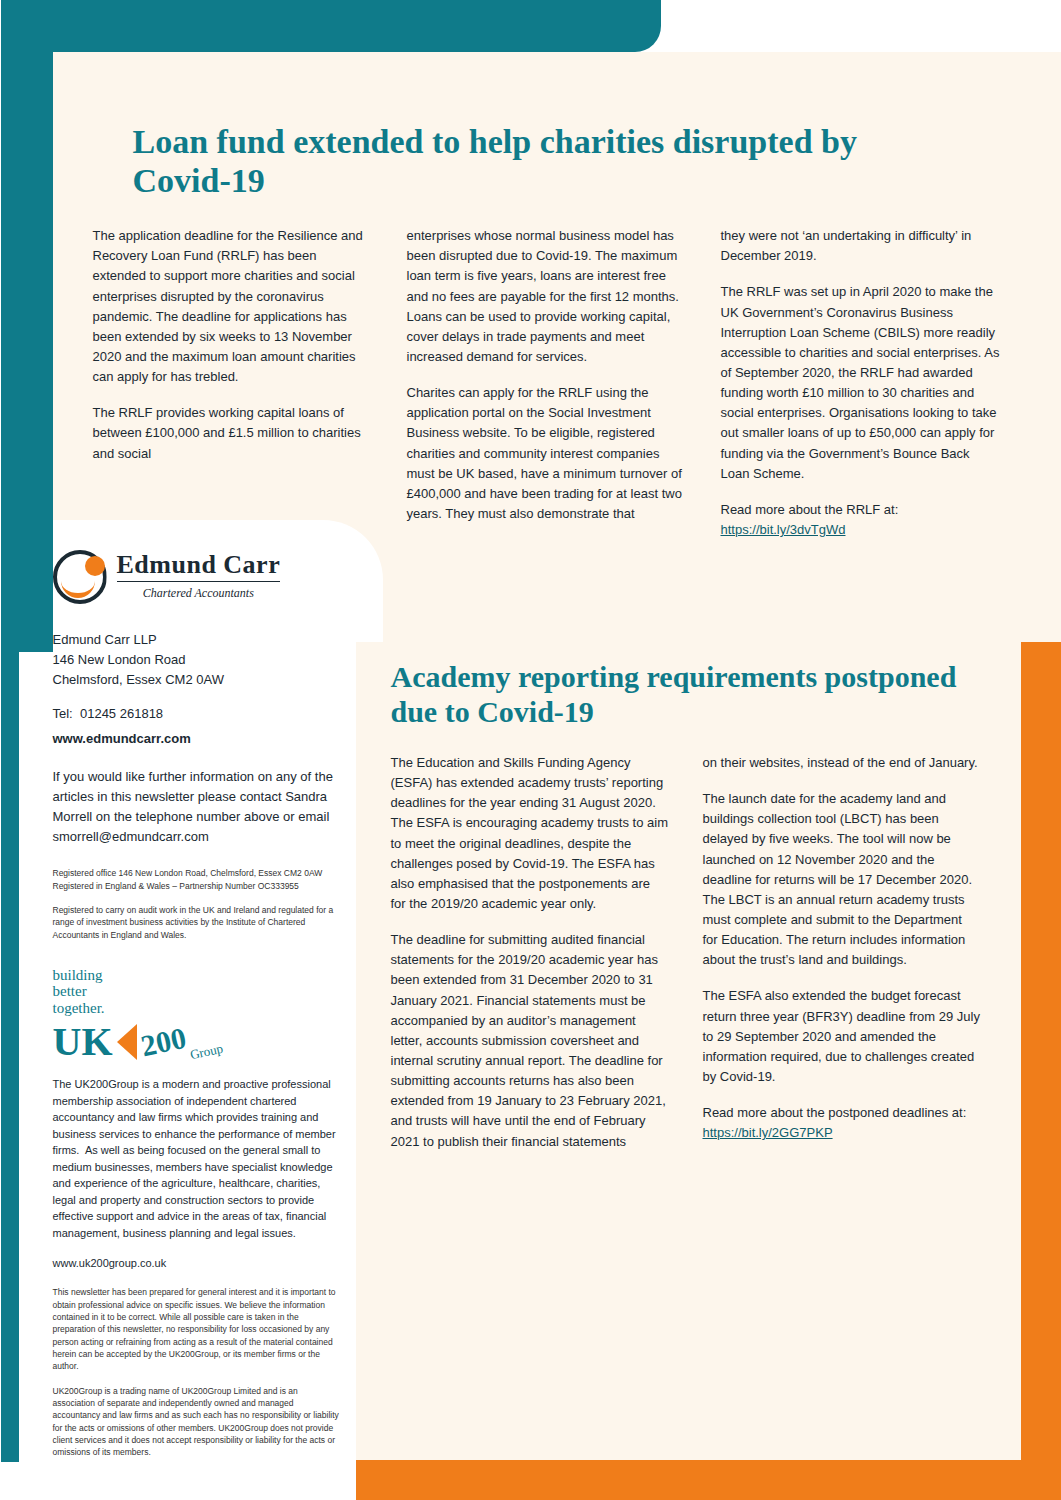Loan fund extended to help charities disrupted by Covid-19
The application deadline for the Resilience and Recovery Loan Fund (RRLF) has been extended to support more charities and social enterprises disrupted by the coronavirus pandemic. The deadline for applications has been extended by six weeks to 13 November 2020 and the maximum loan amount charities can apply for has trebled.
The RRLF provides working capital loans of between £100,000 and £1.5 million to charities and social
enterprises whose normal business model has been disrupted due to Covid-19. The maximum loan term is five years, loans are interest free and no fees are payable for the first 12 months. Loans can be used to provide working capital, cover delays in trade payments and meet increased demand for services.
Charites can apply for the RRLF using the application portal on the Social Investment Business website. To be eligible, registered charities and community interest companies must be UK based, have a minimum turnover of £400,000 and have been trading for at least two years. They must also demonstrate that
they were not ‘an undertaking in difficulty’ in December 2019.
The RRLF was set up in April 2020 to make the UK Government’s Coronavirus Business Interruption Loan Scheme (CBILS) more readily accessible to charities and social enterprises. As of September 2020, the RRLF had awarded funding worth £10 million to 30 charities and social enterprises. Organisations looking to take out smaller loans of up to £50,000 can apply for funding via the Government’s Bounce Back Loan Scheme.
Read more about the RRLF at:
https://bit.ly/3dvTgWd
Edmund Carr
Chartered Accountants
Edmund Carr LLP
146 New London Road
Chelmsford, Essex CM2 0AW
Tel: 01245 261818
www.edmundcarr.com
If you would like further information on any of the articles in this newsletter please contact Sandra Morrell on the telephone number above or email smorrell@edmundcarr.com
Registered office 146 New London Road, Chelmsford, Essex CM2 0AW
Registered in England & Wales – Partnership Number OC333955
Registered to carry on audit work in the UK and Ireland and regulated for a range of investment business activities by the Institute of Chartered Accountants in England and Wales.
building
better
together.
UK 200 Group
The UK200Group is a modern and proactive professional membership association of independent chartered accountancy and law firms which provides training and business services to enhance the performance of member firms. As well as being focused on the general small to medium businesses, members have specialist knowledge and experience of the agriculture, healthcare, charities, legal and property and construction sectors to provide effective support and advice in the areas of tax, financial management, business planning and legal issues.
www.uk200group.co.uk
This newsletter has been prepared for general interest and it is important to obtain professional advice on specific issues. We believe the information contained in it to be correct. While all possible care is taken in the preparation of this newsletter, no responsibility for loss occasioned by any person acting or refraining from acting as a result of the material contained herein can be accepted by the UK200Group, or its member firms or the author.
UK200Group is a trading name of UK200Group Limited and is an association of separate and independently owned and managed accountancy and law firms and as such each has no responsibility or liability for the acts or omissions of other members. UK200Group does not provide client services and it does not accept responsibility or liability for the acts or omissions of its members.
Academy reporting requirements postponed due to Covid-19
The Education and Skills Funding Agency (ESFA) has extended academy trusts’ reporting deadlines for the year ending 31 August 2020. The ESFA is encouraging academy trusts to aim to meet the original deadlines, despite the challenges posed by Covid-19. The ESFA has also emphasised that the postponements are for the 2019/20 academic year only.
The deadline for submitting audited financial statements for the 2019/20 academic year has been extended from 31 December 2020 to 31 January 2021. Financial statements must be accompanied by an auditor’s management letter, accounts submission coversheet and internal scrutiny annual report. The deadline for submitting accounts returns has also been extended from 19 January to 23 February 2021, and trusts will have until the end of February 2021 to publish their financial statements
on their websites, instead of the end of January.
The launch date for the academy land and buildings collection tool (LBCT) has been delayed by five weeks. The tool will now be launched on 12 November 2020 and the deadline for returns will be 17 December 2020. The LBCT is an annual return academy trusts must complete and submit to the Department for Education. The return includes information about the trust’s land and buildings.
The ESFA also extended the budget forecast return three year (BFR3Y) deadline from 29 July to 29 September 2020 and amended the information required, due to challenges created by Covid-19.
Read more about the postponed deadlines at:
https://bit.ly/2GG7PKP